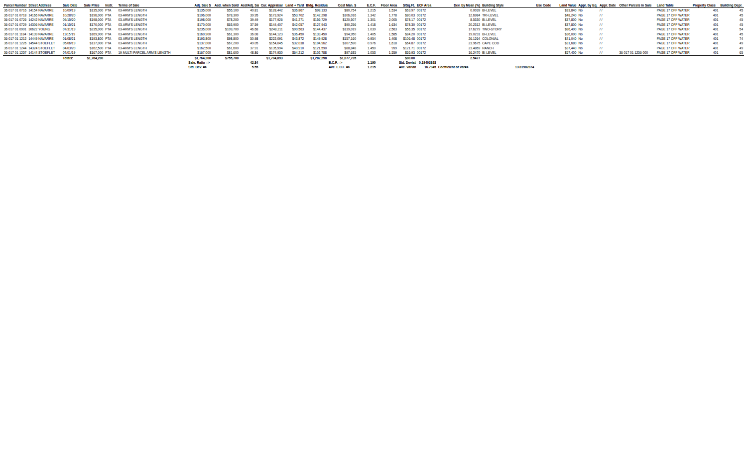| Parcel Number | Street Address | Sale Date | Sale Price | Instr. | Terms of Sale | Adj. Sale $ | Asd. when Sold | Asd/Adj. Sale | Cur. Appraisal | Land + Yard | Bldg. Residual | Cost Man. $ | E.C.F. | Floor Area | $/Sq.Ft. | ECF Area | Dev. by Mean (%) | Building Style | Use Code | Land Value | Appr. by Eq. | Appr. Date | Other Parcels in Sale | Land Table | Property Class | Building Depr. |
| --- | --- | --- | --- | --- | --- | --- | --- | --- | --- | --- | --- | --- | --- | --- | --- | --- | --- | --- | --- | --- | --- | --- | --- | --- | --- | --- |
| 36 017 01 0716 002 | 14154 NAVARRE | 10/09/19 | $135,000 | PTA | 03-ARM'S LENGTH | $135,000 | $55,100 | 40.81 | $128,442 | $36,867 | $98,133 | $80,754 | 1.215 | 1,534 | $63.97 | 00172 | 0.0039 | BI-LEVEL | | $33,840 | No | / / | | PAGE 17 OFF WATER | 401 | 45 |
| 36 017 01 0718 002 | 14166 NAVARRE | 10/28/20 | $196,000 | PTA | 03-ARM'S LENGTH | $196,000 | $78,300 | 39.95 | $173,924 | $53,702 | $142,298 | $106,016 | 1.342 | 1,778 | $80.03 | 00172 | 12.6984 | TRI-LEVEL | | $48,240 | No | / / | | PAGE 17 OFF WATER | 401 | 45 |
| 36 017 01 0726 002 | 14242 NAVARRE | 09/15/20 | $198,000 | PTA | 03-ARM'S LENGTH | $198,000 | $78,200 | 39.49 | $177,926 | $41,271 | $156,729 | $120,507 | 1.301 | 2,005 | $78.17 | 00172 | 8.5330 | BI-LEVEL | | $37,800 | No | / / | | PAGE 17 OFF WATER | 401 | 45 |
| 36 017 01 0729 002 | 14306 NAVARRE | 01/15/21 | $170,000 | PTA | 03-ARM'S LENGTH | $170,000 | $63,900 | 37.59 | $144,407 | $42,057 | $127,943 | $90,256 | 1.418 | 1,634 | $78.30 | 00172 | 20.2312 | BI-LEVEL | | $37,800 | No | / / | | PAGE 17 OFF WATER | 401 | 45 |
| 36 017 01 0901 300 | 30622 YOUNG | 07/31/19 | $235,000 | PTA | 03-ARM'S LENGTH | $235,000 | $109,700 | 46.68 | $248,211 | $90,563 | $144,437 | $139,019 | 1.039 | 2,563 | $56.35 | 00172 | 17.6279 | TWO-STORY | | $86,400 | No | / / | | PAGE 17 OFF WATER | 401 | 54 |
| 36 017 01 1184 002 | 14139 NAVARRE | 11/15/19 | $169,900 | PTA | 03-ARM'S LENGTH | $169,900 | $61,300 | 36.08 | $144,123 | $36,450 | $133,450 | $94,950 | 1.405 | 1,585 | $84.20 | 00172 | 19.0231 | BI-LEVEL | | $36,000 | No | / / | | PAGE 17 OFF WATER | 401 | 45 |
| 36 017 01 1212 002 | 14449 NAVARRE | 01/08/21 | $193,800 | PTA | 03-ARM'S LENGTH | $193,800 | $98,800 | 50.98 | $222,091 | $43,872 | $149,928 | $157,160 | 0.954 | 1,408 | $106.48 | 00172 | 26.1264 | COLONIAL | | $41,040 | No | / / | | PAGE 17 OFF WATER | 401 | 74 |
| 36 017 01 1226 002 | 14544 STOEFLET | 05/06/19 | $137,000 | PTA | 03-ARM'S LENGTH | $137,000 | $67,200 | 49.05 | $154,045 | $32,038 | $104,962 | $107,590 | 0.976 | 1,618 | $64.87 | 00172 | 23.9675 | CAPE COD | | $31,680 | No | / / | | PAGE 17 OFF WATER | 401 | 49 |
| 36 017 01 1244 002 | 14324 STOEFLET | 04/03/20 | $162,500 | PTA | 03-ARM'S LENGTH | $162,500 | $61,600 | 37.91 | $135,994 | $40,910 | $121,590 | $88,848 | 1.450 | 999 | $121.71 | 00172 | 23.4869 | RANCH | | $37,440 | No | / / | | PAGE 17 OFF WATER | 401 | 49 |
| 36 017 01 1257 000 | 14144 STOEFLET | 07/01/19 | $167,000 | PTA | 19-MULTI PARCEL ARM'S LENGTH | $167,000 | $81,600 | 48.86 | $174,930 | $64,212 | $102,788 | $97,635 | 1.053 | 1,559 | $65.93 | 00172 | 16.2470 | BI-LEVEL | | $57,400 | No | / / | 36 017 01 1256 000 | PAGE 17 OFF WATER | 401 | 65 |
| | Totals: | $1,764,200 | | $1,764,200 | $755,700 | | $1,704,093 | | $1,282,258 | $1,077,735 | | | $80.00 | | 2.5477 | |
| | Sale. Ratio => | | 42.84 | | E.C.F. => | 1.190 | | Std. Deviation=> | 0.19403928 | |
| | Std. Dev. => | | 5.55 | | Ave. E.C.F. => | 1.215 | | Ave. Variance=> | 16.7945 | Coefficient of Var=> | 13.81982874 | |